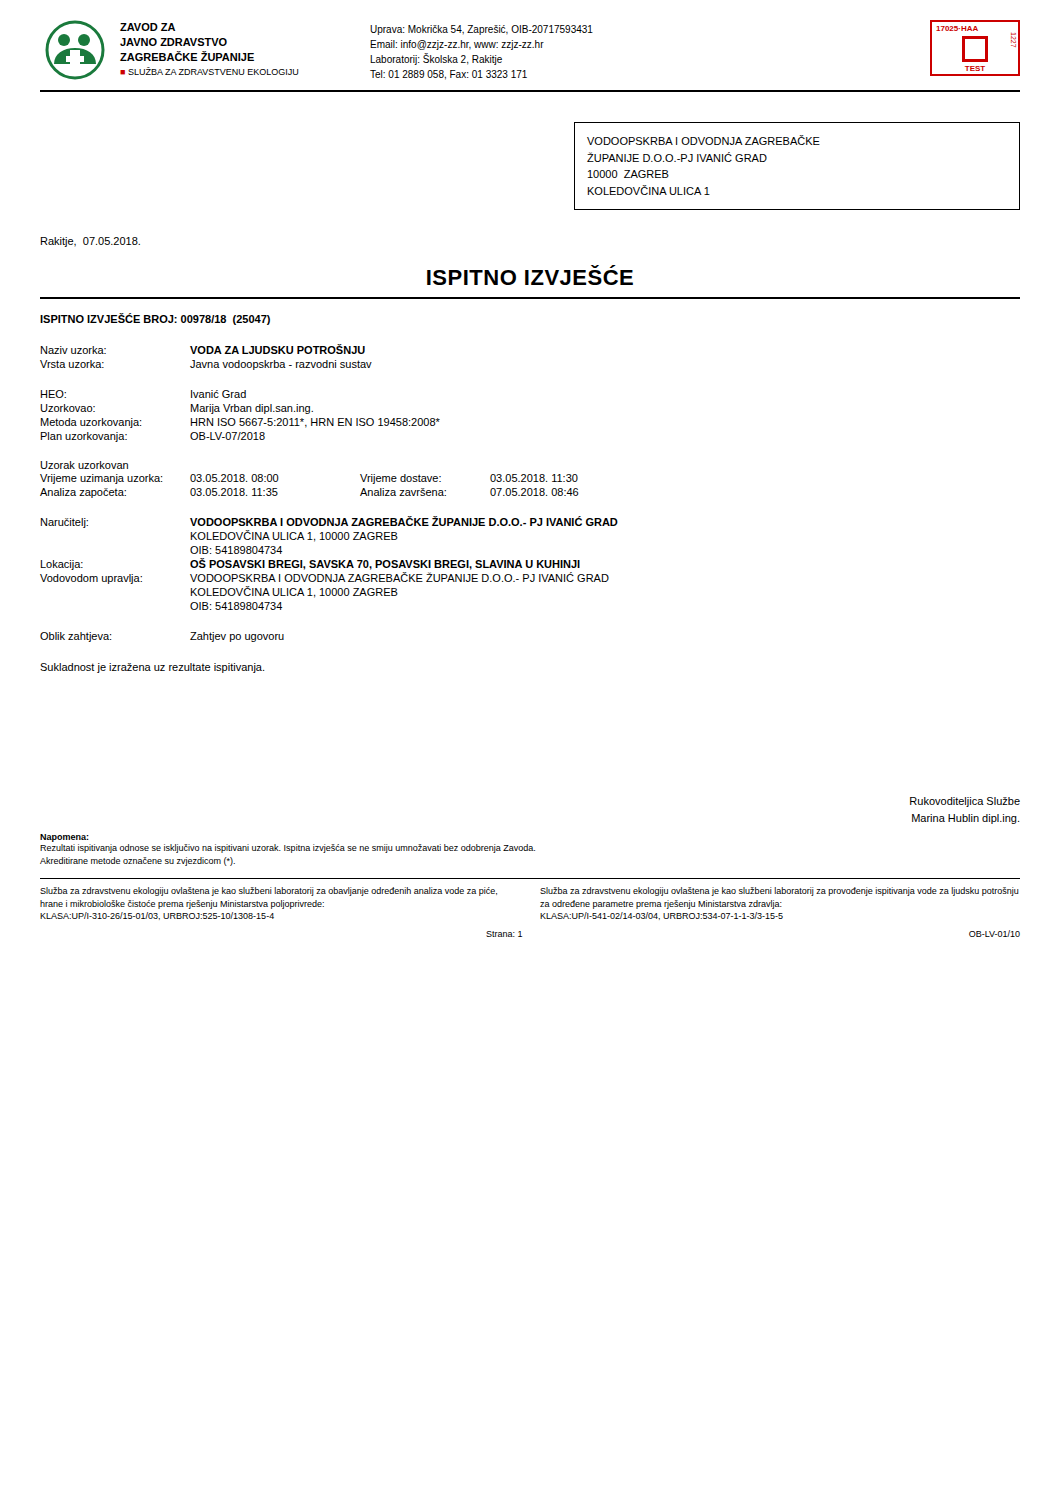ZAVOD ZA
JAVNO ZDRAVSTVO
ZAGREBAČKE ŽUPANIJE
■ SLUŽBA ZA ZDRAVSTVENU EKOLOGIJU
Uprava: Mokrička 54, Zaprešić, OIB-20717593431
Email: info@zzjz-zz.hr, www: zzjz-zz.hr
Laboratorij: Školska 2, Rakitje
Tel: 01 2889 058, Fax: 01 3323 171
17025·HAA
TEST
1227
VODOOPSKRBA I ODVODNJA ZAGREBAČKE
ŽUPANIJE D.O.O.-PJ IVANIĆ GRAD
10000 ZAGREB
KOLEDOVČINA ULICA 1
Rakitje, 07.05.2018.
ISPITNO IZVJEŠĆE
ISPITNO IZVJEŠĆE BROJ: 00978/18 (25047)
| Naziv uzorka: | VODA ZA LJUDSKU POTROŠNJU |
| Vrsta uzorka: | Javna vodoopskrba - razvodni sustav |
| HEO: | Ivanić Grad |
| Uzorkovao: | Marija Vrban dipl.san.ing. |
| Metoda uzorkovanja: | HRN ISO 5667-5:2011*, HRN EN ISO 19458:2008* |
| Plan uzorkovanja: | OB-LV-07/2018 |
Uzorak uzorkovan
| Vrijeme uzimanja uzorka: | 03.05.2018. 08:00 | Vrijeme dostave: | 03.05.2018. 11:30 |
| Analiza započeta: | 03.05.2018. 11:35 | Analiza završena: | 07.05.2018. 08:46 |
| Naručitelj: | VODOOPSKRBA I ODVODNJA ZAGREBAČKE ŽUPANIJE D.O.O.- PJ IVANIĆ GRAD |
| | KOLEDOVČINA ULICA 1, 10000 ZAGREB |
| | OIB: 54189804734 |
| Lokacija: | OŠ POSAVSKI BREGI, SAVSKA 70, POSAVSKI BREGI, SLAVINA U KUHINJI |
| Vodovodom upravlja: | VODOOPSKRBA I ODVODNJA ZAGREBAČKE ŽUPANIJE D.O.O.- PJ IVANIĆ GRAD |
| | KOLEDOVČINA ULICA 1, 10000 ZAGREB |
| | OIB: 54189804734 |
| Oblik zahtjeva: | Zahtjev po ugovoru |
Sukladnost je izražena uz rezultate ispitivanja.
Rukovoditeljica Službe
Marina Hublin dipl.ing.
Napomena:
Rezultati ispitivanja odnose se isključivo na ispitivani uzorak. Ispitna izvješća se ne smiju umnožavati bez odobrenja Zavoda.
Akreditirane metode označene su zvjezdicom (*).
Služba za zdravstvenu ekologiju ovlaštena je kao službeni laboratorij za obavljanje određenih analiza vode za piće, hrane i mikrobiološke čistoće prema rješenju Ministarstva poljoprivrede:
KLASA:UP/I-310-26/15-01/03, URBROJ:525-10/1308-15-4
Služba za zdravstvenu ekologiju ovlaštena je kao službeni laboratorij za provođenje ispitivanja vode za ljudsku potrošnju za određene parametre prema rješenju Ministarstva zdravlja:
KLASA:UP/I-541-02/14-03/04, URBROJ:534-07-1-1-3/3-15-5
Strana: 1 OB-LV-01/10